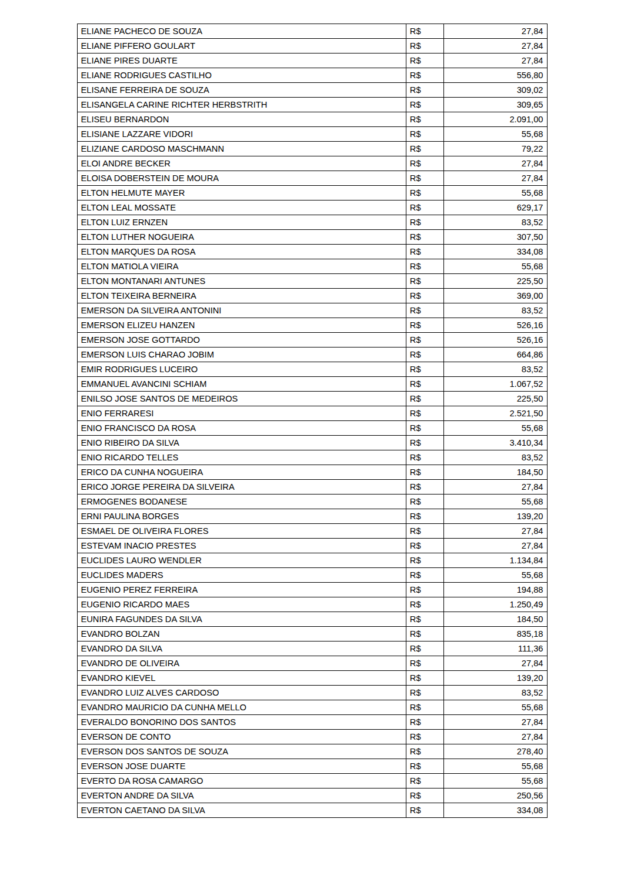| ELIANE PACHECO DE SOUZA | R$ | 27,84 |
| ELIANE PIFFERO GOULART | R$ | 27,84 |
| ELIANE PIRES DUARTE | R$ | 27,84 |
| ELIANE RODRIGUES CASTILHO | R$ | 556,80 |
| ELISANE FERREIRA DE SOUZA | R$ | 309,02 |
| ELISANGELA CARINE RICHTER HERBSTRITH | R$ | 309,65 |
| ELISEU BERNARDON | R$ | 2.091,00 |
| ELISIANE LAZZARE VIDORI | R$ | 55,68 |
| ELIZIANE CARDOSO MASCHMANN | R$ | 79,22 |
| ELOI ANDRE BECKER | R$ | 27,84 |
| ELOISA DOBERSTEIN DE MOURA | R$ | 27,84 |
| ELTON HELMUTE MAYER | R$ | 55,68 |
| ELTON LEAL MOSSATE | R$ | 629,17 |
| ELTON LUIZ ERNZEN | R$ | 83,52 |
| ELTON LUTHER NOGUEIRA | R$ | 307,50 |
| ELTON MARQUES DA ROSA | R$ | 334,08 |
| ELTON MATIOLA VIEIRA | R$ | 55,68 |
| ELTON MONTANARI ANTUNES | R$ | 225,50 |
| ELTON TEIXEIRA BERNEIRA | R$ | 369,00 |
| EMERSON DA SILVEIRA ANTONINI | R$ | 83,52 |
| EMERSON ELIZEU HANZEN | R$ | 526,16 |
| EMERSON JOSE GOTTARDO | R$ | 526,16 |
| EMERSON LUIS CHARAO JOBIM | R$ | 664,86 |
| EMIR RODRIGUES LUCEIRO | R$ | 83,52 |
| EMMANUEL AVANCINI SCHIAM | R$ | 1.067,52 |
| ENILSO JOSE SANTOS DE MEDEIROS | R$ | 225,50 |
| ENIO FERRARESI | R$ | 2.521,50 |
| ENIO FRANCISCO DA ROSA | R$ | 55,68 |
| ENIO RIBEIRO DA SILVA | R$ | 3.410,34 |
| ENIO RICARDO TELLES | R$ | 83,52 |
| ERICO DA CUNHA NOGUEIRA | R$ | 184,50 |
| ERICO JORGE PEREIRA DA SILVEIRA | R$ | 27,84 |
| ERMOGENES BODANESE | R$ | 55,68 |
| ERNI PAULINA BORGES | R$ | 139,20 |
| ESMAEL DE OLIVEIRA FLORES | R$ | 27,84 |
| ESTEVAM INACIO PRESTES | R$ | 27,84 |
| EUCLIDES LAURO WENDLER | R$ | 1.134,84 |
| EUCLIDES MADERS | R$ | 55,68 |
| EUGENIO PEREZ FERREIRA | R$ | 194,88 |
| EUGENIO RICARDO MAES | R$ | 1.250,49 |
| EUNIRA FAGUNDES DA SILVA | R$ | 184,50 |
| EVANDRO BOLZAN | R$ | 835,18 |
| EVANDRO DA SILVA | R$ | 111,36 |
| EVANDRO DE OLIVEIRA | R$ | 27,84 |
| EVANDRO KIEVEL | R$ | 139,20 |
| EVANDRO LUIZ ALVES CARDOSO | R$ | 83,52 |
| EVANDRO MAURICIO DA CUNHA MELLO | R$ | 55,68 |
| EVERALDO BONORINO DOS SANTOS | R$ | 27,84 |
| EVERSON DE CONTO | R$ | 27,84 |
| EVERSON DOS SANTOS DE SOUZA | R$ | 278,40 |
| EVERSON JOSE DUARTE | R$ | 55,68 |
| EVERTO DA ROSA CAMARGO | R$ | 55,68 |
| EVERTON ANDRE DA SILVA | R$ | 250,56 |
| EVERTON CAETANO DA SILVA | R$ | 334,08 |